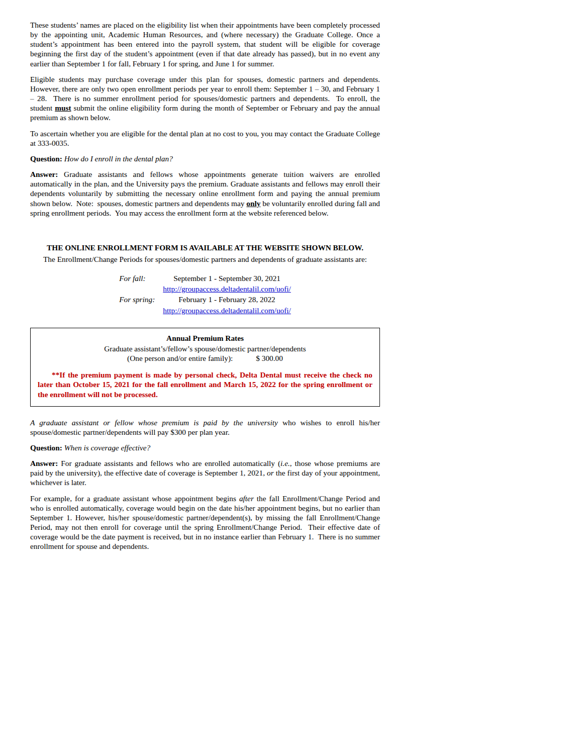These students’ names are placed on the eligibility list when their appointments have been completely processed by the appointing unit, Academic Human Resources, and (where necessary) the Graduate College. Once a student’s appointment has been entered into the payroll system, that student will be eligible for coverage beginning the first day of the student’s appointment (even if that date already has passed), but in no event any earlier than September 1 for fall, February 1 for spring, and June 1 for summer.
Eligible students may purchase coverage under this plan for spouses, domestic partners and dependents. However, there are only two open enrollment periods per year to enroll them: September 1 – 30, and February 1 – 28. There is no summer enrollment period for spouses/domestic partners and dependents. To enroll, the student must submit the online eligibility form during the month of September or February and pay the annual premium as shown below.
To ascertain whether you are eligible for the dental plan at no cost to you, you may contact the Graduate College at 333-0035.
Question: How do I enroll in the dental plan?
Answer: Graduate assistants and fellows whose appointments generate tuition waivers are enrolled automatically in the plan, and the University pays the premium. Graduate assistants and fellows may enroll their dependents voluntarily by submitting the necessary online enrollment form and paying the annual premium shown below. Note: spouses, domestic partners and dependents may only be voluntarily enrolled during fall and spring enrollment periods. You may access the enrollment form at the website referenced below.
THE ONLINE ENROLLMENT FORM IS AVAILABLE AT THE WEBSITE SHOWN BELOW.
The Enrollment/Change Periods for spouses/domestic partners and dependents of graduate assistants are:
| For fall: | September 1 - September 30, 2021 |
| | http://groupaccess.deltadentalil.com/uofi/ |
| For spring: | February 1 - February 28, 2022 |
| | http://groupaccess.deltadentalil.com/uofi/ |
Annual Premium Rates
Graduate assistant’s/fellow’s spouse/domestic partner/dependents
(One person and/or entire family): $ 300.00
**If the premium payment is made by personal check, Delta Dental must receive the check no later than October 15, 2021 for the fall enrollment and March 15, 2022 for the spring enrollment or the enrollment will not be processed.
A graduate assistant or fellow whose premium is paid by the university who wishes to enroll his/her spouse/domestic partner/dependents will pay $300 per plan year.
Question: When is coverage effective?
Answer: For graduate assistants and fellows who are enrolled automatically (i.e., those whose premiums are paid by the university), the effective date of coverage is September 1, 2021, or the first day of your appointment, whichever is later.
For example, for a graduate assistant whose appointment begins after the fall Enrollment/Change Period and who is enrolled automatically, coverage would begin on the date his/her appointment begins, but no earlier than September 1. However, his/her spouse/domestic partner/dependent(s), by missing the fall Enrollment/Change Period, may not then enroll for coverage until the spring Enrollment/Change Period. Their effective date of coverage would be the date payment is received, but in no instance earlier than February 1. There is no summer enrollment for spouse and dependents.